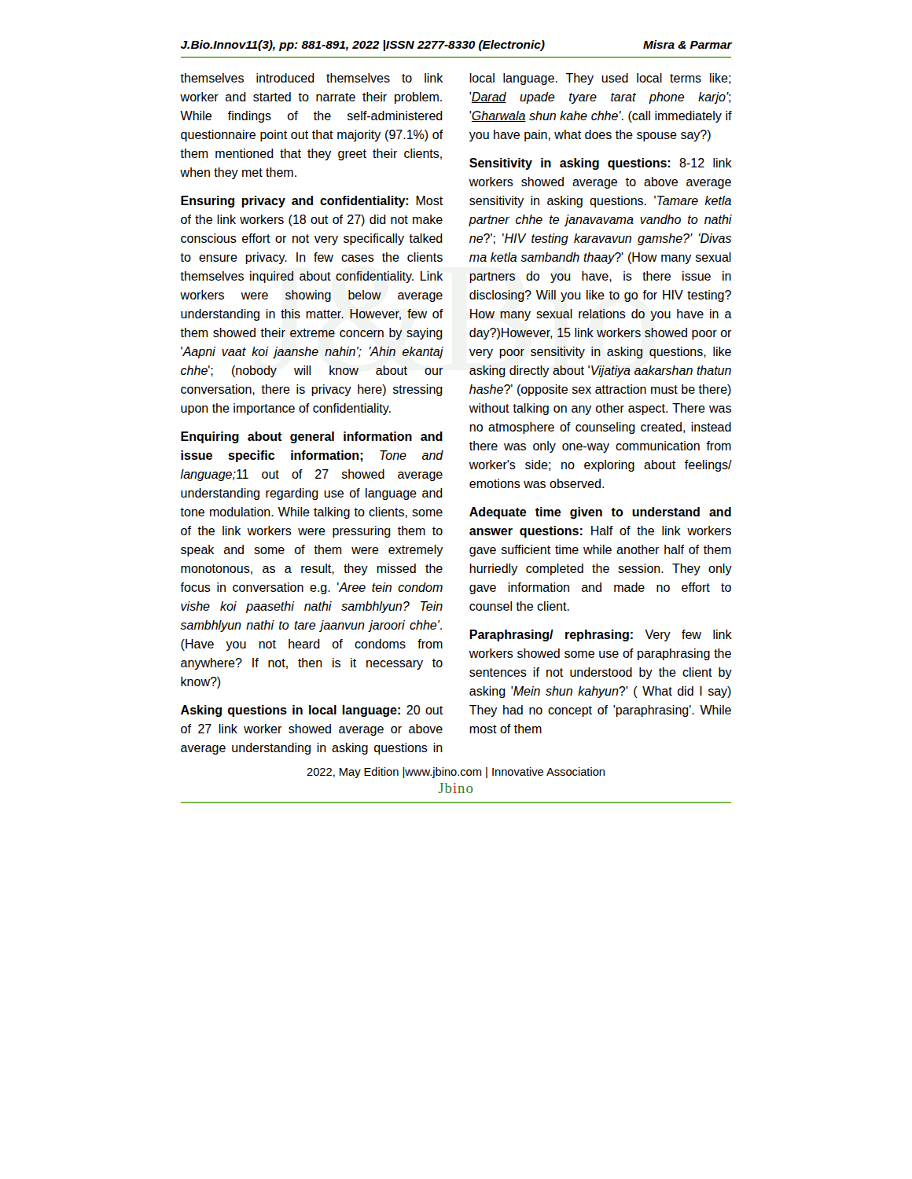J.Bio.Innov11(3), pp: 881-891, 2022 |ISSN 2277-8330 (Electronic)
Misra & Parmar
J&Bio
themselves introduced themselves to link worker and started to narrate their problem. While findings of the self-administered questionnaire point out that majority (97.1%) of them mentioned that they greet their clients, when they met them.
Ensuring privacy and confidentiality: Most of the link workers (18 out of 27) did not make conscious effort or not very specifically talked to ensure privacy. In few cases the clients themselves inquired about confidentiality. Link workers were showing below average understanding in this matter. However, few of them showed their extreme concern by saying 'Aapni vaat koi jaanshe nahin'; 'Ahin ekantaj chhe'; (nobody will know about our conversation, there is privacy here) stressing upon the importance of confidentiality.
Enquiring about general information and issue specific information; Tone and language; 11 out of 27 showed average understanding regarding use of language and tone modulation. While talking to clients, some of the link workers were pressuring them to speak and some of them were extremely monotonous, as a result, they missed the focus in conversation e.g. 'Aree tein condom vishe koi paasethi nathi sambhlyun? Tein sambhlyun nathi to tare jaanvun jaroori chhe'. (Have you not heard of condoms from anywhere? If not, then is it necessary to know?)
Asking questions in local language: 20 out of 27 link worker showed average or above average understanding in asking questions in local language. They used local terms like; 'Darad upade tyare tarat phone karjo'; 'Gharwala shun kahe chhe'. (call immediately if you have pain, what does the spouse say?)
Sensitivity in asking questions: 8-12 link workers showed average to above average sensitivity in asking questions. 'Tamare ketla partner chhe te janavavama vandho to nathi ne?'; 'HIV testing karavavun gamshe?' 'Divas ma ketla sambandh thaay?' (How many sexual partners do you have, is there issue in disclosing? Will you like to go for HIV testing? How many sexual relations do you have in a day?)However, 15 link workers showed poor or very poor sensitivity in asking questions, like asking directly about 'Vijatiya aakarshan thatun hashe?' (opposite sex attraction must be there) without talking on any other aspect. There was no atmosphere of counseling created, instead there was only one-way communication from worker's side; no exploring about feelings/ emotions was observed.
Adequate time given to understand and answer questions: Half of the link workers gave sufficient time while another half of them hurriedly completed the session. They only gave information and made no effort to counsel the client.
Paraphrasing/ rephrasing: Very few link workers showed some use of paraphrasing the sentences if not understood by the client by asking 'Mein shun kahyun?' ( What did I say) They had no concept of 'paraphrasing'. While most of them
2022, May Edition |www.jbino.com | Innovative Association
Jbino